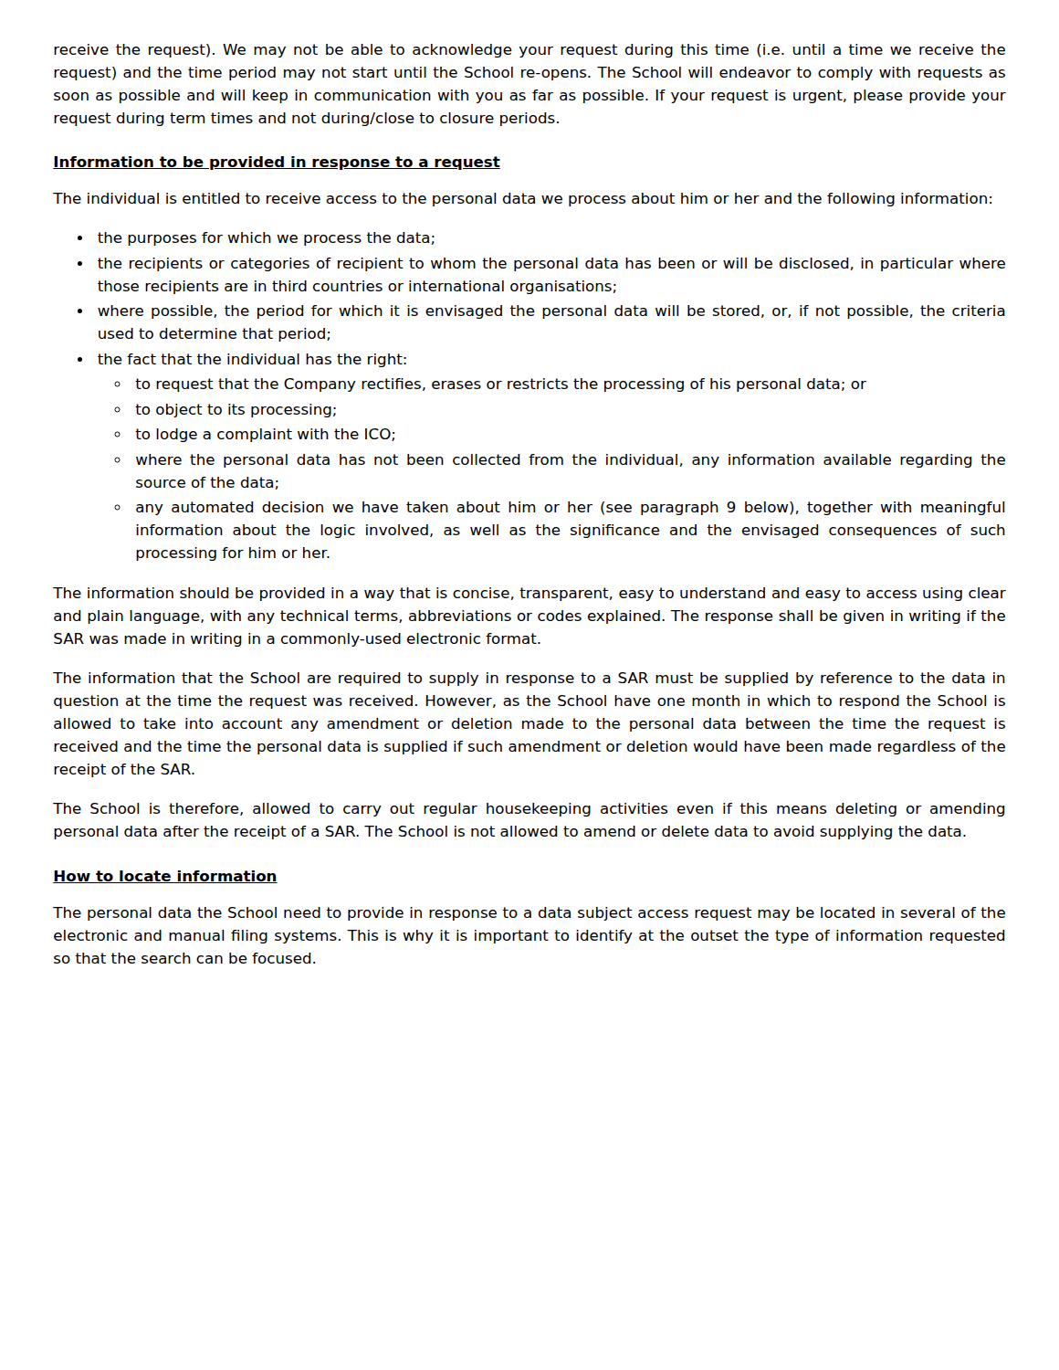receive the request). We may not be able to acknowledge your request during this time (i.e. until a time we receive the request) and the time period may not start until the School re-opens. The School will endeavor to comply with requests as soon as possible and will keep in communication with you as far as possible. If your request is urgent, please provide your request during term times and not during/close to closure periods.
Information to be provided in response to a request
The individual is entitled to receive access to the personal data we process about him or her and the following information:
the purposes for which we process the data;
the recipients or categories of recipient to whom the personal data has been or will be disclosed, in particular where those recipients are in third countries or international organisations;
where possible, the period for which it is envisaged the personal data will be stored, or, if not possible, the criteria used to determine that period;
the fact that the individual has the right:
to request that the Company rectifies, erases or restricts the processing of his personal data; or
to object to its processing;
to lodge a complaint with the ICO;
where the personal data has not been collected from the individual, any information available regarding the source of the data;
any automated decision we have taken about him or her (see paragraph 9 below), together with meaningful information about the logic involved, as well as the significance and the envisaged consequences of such processing for him or her.
The information should be provided in a way that is concise, transparent, easy to understand and easy to access using clear and plain language, with any technical terms, abbreviations or codes explained. The response shall be given in writing if the SAR was made in writing in a commonly-used electronic format.
The information that the School are required to supply in response to a SAR must be supplied by reference to the data in question at the time the request was received. However, as the School have one month in which to respond the School is allowed to take into account any amendment or deletion made to the personal data between the time the request is received and the time the personal data is supplied if such amendment or deletion would have been made regardless of the receipt of the SAR.
The School is therefore, allowed to carry out regular housekeeping activities even if this means deleting or amending personal data after the receipt of a SAR. The School is not allowed to amend or delete data to avoid supplying the data.
How to locate information
The personal data the School need to provide in response to a data subject access request may be located in several of the electronic and manual filing systems. This is why it is important to identify at the outset the type of information requested so that the search can be focused.